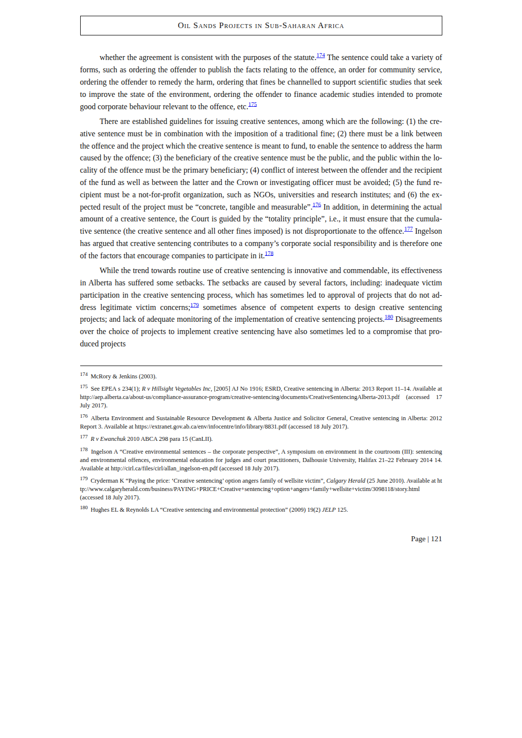Oil Sands Projects in Sub-Saharan Africa
whether the agreement is consistent with the purposes of the statute.174 The sentence could take a variety of forms, such as ordering the offender to publish the facts relating to the offence, an order for community service, ordering the offender to remedy the harm, ordering that fines be channelled to support scientific studies that seek to improve the state of the environment, ordering the offender to finance academic studies intended to promote good corporate behaviour relevant to the offence, etc.175
There are established guidelines for issuing creative sentences, among which are the following: (1) the creative sentence must be in combination with the imposition of a traditional fine; (2) there must be a link between the offence and the project which the creative sentence is meant to fund, to enable the sentence to address the harm caused by the offence; (3) the beneficiary of the creative sentence must be the public, and the public within the locality of the offence must be the primary beneficiary; (4) conflict of interest between the offender and the recipient of the fund as well as between the latter and the Crown or investigating officer must be avoided; (5) the fund recipient must be a not-for-profit organization, such as NGOs, universities and research institutes; and (6) the expected result of the project must be “concrete, tangible and measurable”.176 In addition, in determining the actual amount of a creative sentence, the Court is guided by the “totality principle”, i.e., it must ensure that the cumulative sentence (the creative sentence and all other fines imposed) is not disproportionate to the offence.177 Ingelson has argued that creative sentencing contributes to a company’s corporate social responsibility and is therefore one of the factors that encourage companies to participate in it.178
While the trend towards routine use of creative sentencing is innovative and commendable, its effectiveness in Alberta has suffered some setbacks. The setbacks are caused by several factors, including: inadequate victim participation in the creative sentencing process, which has sometimes led to approval of projects that do not address legitimate victim concerns;179 sometimes absence of competent experts to design creative sentencing projects; and lack of adequate monitoring of the implementation of creative sentencing projects.180 Disagreements over the choice of projects to implement creative sentencing have also sometimes led to a compromise that produced projects
174 McRory & Jenkins (2003).
175 See EPEA s 234(1); R v Hillsight Vegetables Inc, [2005] AJ No 1916; ESRD, Creative sentencing in Alberta: 2013 Report 11–14. Available at http://aep.alberta.ca/about-us/compliance-assurance-program/creative-sentencing/documents/CreativeSentencingAlberta-2013.pdf (accessed 17 July 2017).
176 Alberta Environment and Sustainable Resource Development & Alberta Justice and Solicitor General, Creative sentencing in Alberta: 2012 Report 3. Available at https://extranet.gov.ab.ca/env/infocentre/info/library/8831.pdf (accessed 18 July 2017).
177 R v Ewanchuk 2010 ABCA 298 para 15 (CanLII).
178 Ingelson A “Creative environmental sentences – the corporate perspective”, A symposium on environment in the courtroom (III): sentencing and environmental offences, environmental education for judges and court practitioners, Dalhousie University, Halifax 21–22 February 2014 14. Available at http://cirl.ca/files/cirl/allan_ingelson-en.pdf (accessed 18 July 2017).
179 Cryderman K “Paying the price: ‘Creative sentencing’ option angers family of wellsite victim”, Calgary Herald (25 June 2010). Available at http://www.calgaryherald.com/business/PAYING+PRICE+Creative+sentencing+option+angers+family+wellsite+victim/3098118/story.html (accessed 18 July 2017).
180 Hughes EL & Reynolds LA “Creative sentencing and environmental protection” (2009) 19(2) JELP 125.
Page | 121